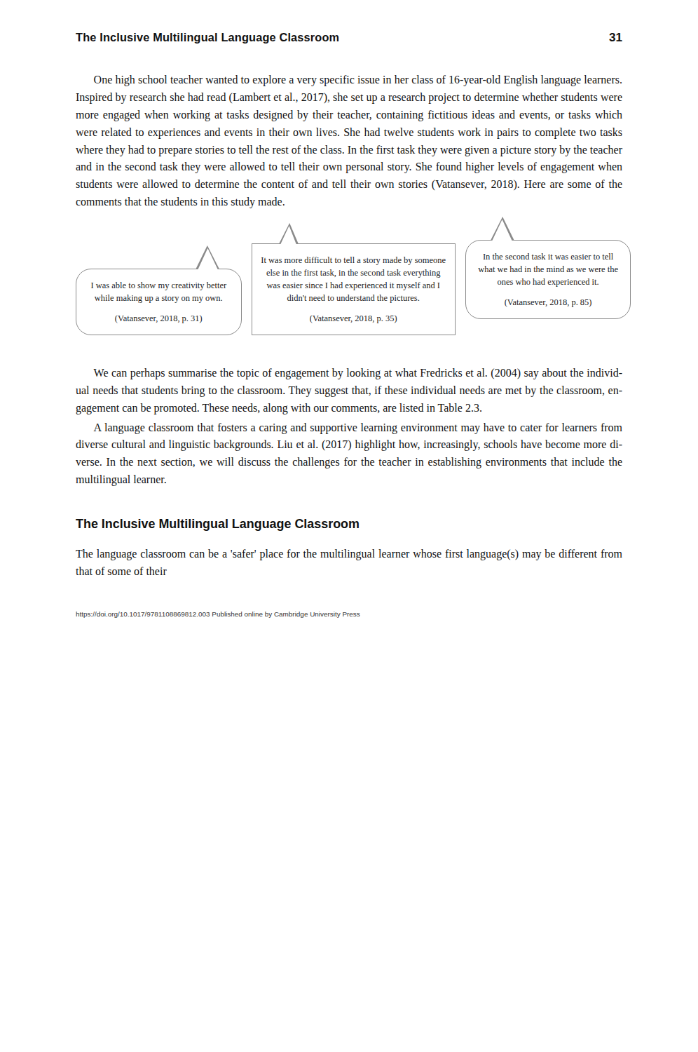The Inclusive Multilingual Language Classroom 31
One high school teacher wanted to explore a very specific issue in her class of 16-year-old English language learners. Inspired by research she had read (Lambert et al., 2017), she set up a research project to determine whether students were more engaged when working at tasks designed by their teacher, containing fictitious ideas and events, or tasks which were related to experiences and events in their own lives. She had twelve students work in pairs to complete two tasks where they had to prepare stories to tell the rest of the class. In the first task they were given a picture story by the teacher and in the second task they were allowed to tell their own personal story. She found higher levels of engagement when students were allowed to determine the content of and tell their own stories (Vatansever, 2018). Here are some of the comments that the students in this study made.
I was able to show my creativity better while making up a story on my own. (Vatansever, 2018, p. 31)
It was more difficult to tell a story made by someone else in the first task, in the second task everything was easier since I had experienced it myself and I didn't need to understand the pictures. (Vatansever, 2018, p. 35)
In the second task it was easier to tell what we had in the mind as we were the ones who had experienced it. (Vatansever, 2018, p. 85)
We can perhaps summarise the topic of engagement by looking at what Fredricks et al. (2004) say about the individual needs that students bring to the classroom. They suggest that, if these individual needs are met by the classroom, engagement can be promoted. These needs, along with our comments, are listed in Table 2.3.
A language classroom that fosters a caring and supportive learning environment may have to cater for learners from diverse cultural and linguistic backgrounds. Liu et al. (2017) highlight how, increasingly, schools have become more diverse. In the next section, we will discuss the challenges for the teacher in establishing environments that include the multilingual learner.
The Inclusive Multilingual Language Classroom
The language classroom can be a 'safer' place for the multilingual learner whose first language(s) may be different from that of some of their
https://doi.org/10.1017/9781108869812.003 Published online by Cambridge University Press